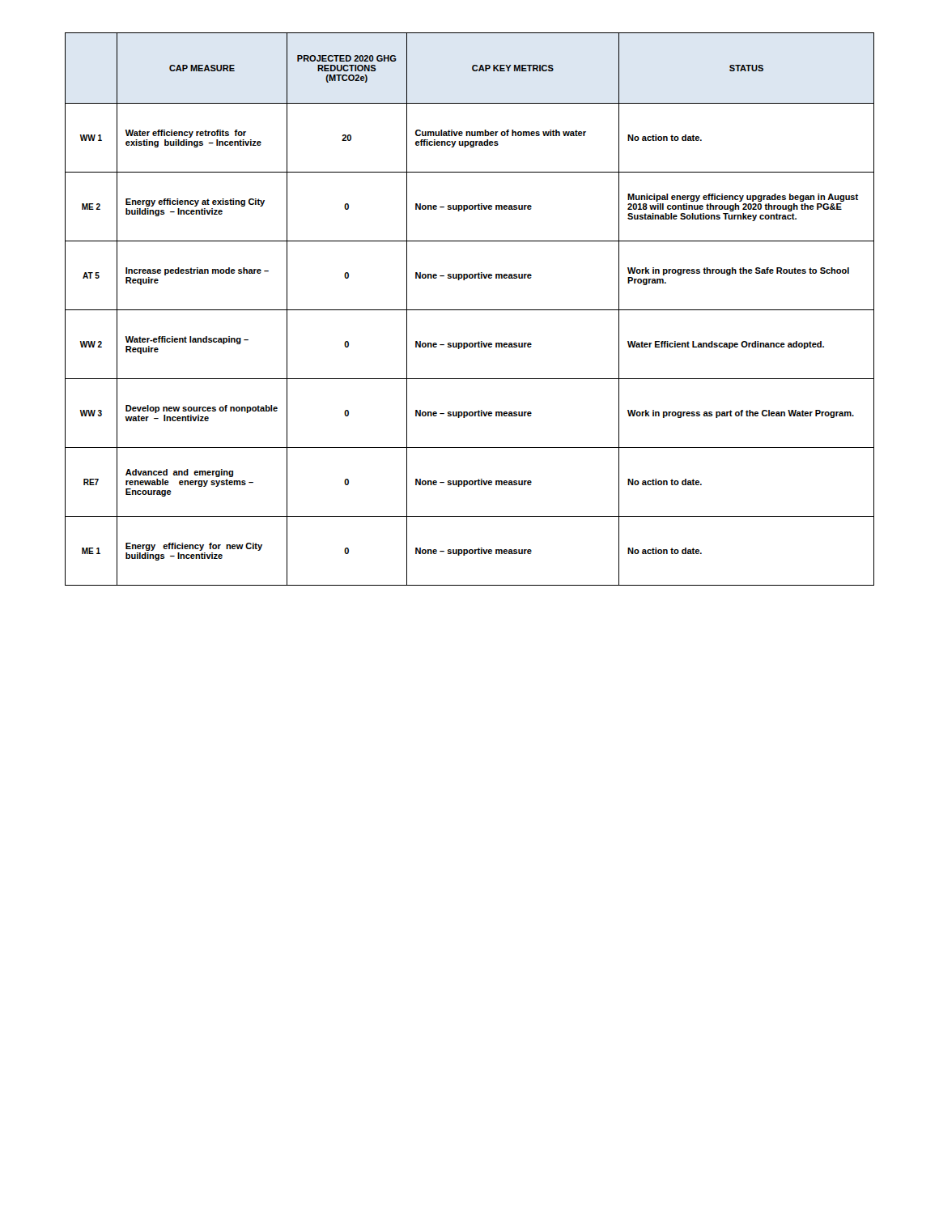| | CAP MEASURE | PROJECTED 2020 GHG REDUCTIONS (MTCO2e) | CAP KEY METRICS | STATUS |
| --- | --- | --- | --- | --- |
| WW 1 | Water efficiency retrofits for existing buildings – Incentivize | 20 | Cumulative number of homes with water efficiency upgrades | No action to date. |
| ME 2 | Energy efficiency at existing City buildings – Incentivize | 0 | None – supportive measure | Municipal energy efficiency upgrades began in August 2018 will continue through 2020 through the PG&E Sustainable Solutions Turnkey contract. |
| AT 5 | Increase pedestrian mode share – Require | 0 | None – supportive measure | Work in progress through the Safe Routes to School Program. |
| WW 2 | Water-efficient landscaping – Require | 0 | None – supportive measure | Water Efficient Landscape Ordinance adopted. |
| WW 3 | Develop new sources of nonpotable water – Incentivize | 0 | None – supportive measure | Work in progress as part of the Clean Water Program. |
| RE7 | Advanced and emerging renewable energy systems – Encourage | 0 | None – supportive measure | No action to date. |
| ME 1 | Energy efficiency for new City buildings – Incentivize | 0 | None – supportive measure | No action to date. |